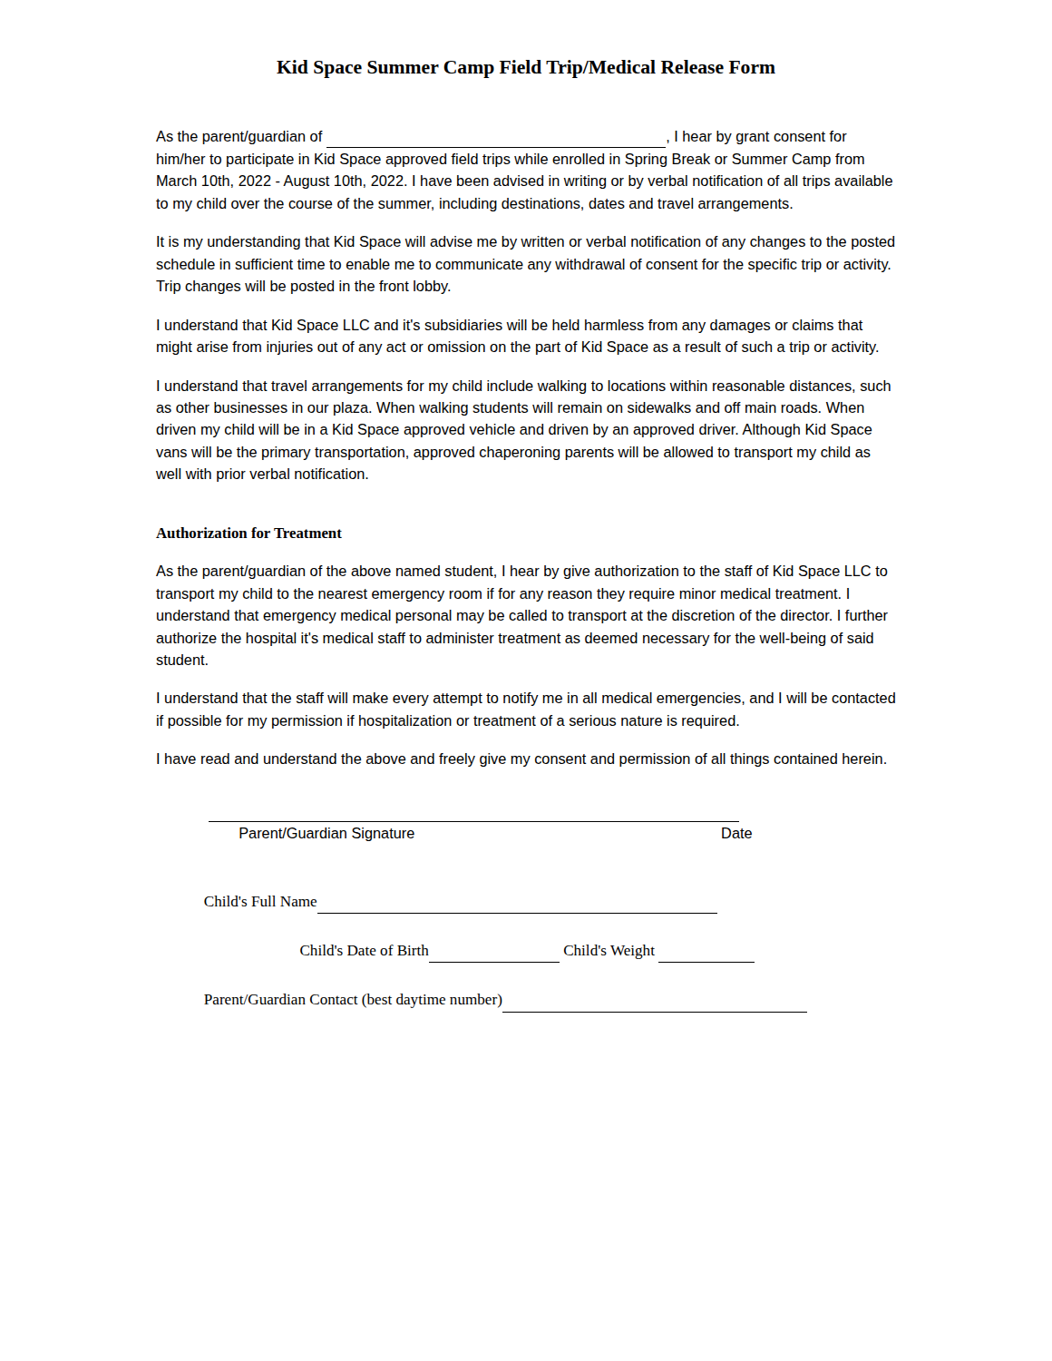Kid Space Summer Camp Field Trip/Medical Release Form
As the parent/guardian of , I hear by grant consent for him/her to participate in Kid Space approved field trips while enrolled in Spring Break or Summer Camp from March 10th, 2022 - August 10th, 2022. I have been advised in writing or by verbal notification of all trips available to my child over the course of the summer, including destinations, dates and travel arrangements.
It is my understanding that Kid Space will advise me by written or verbal notification of any changes to the posted schedule in sufficient time to enable me to communicate any withdrawal of consent for the specific trip or activity. Trip changes will be posted in the front lobby.
I understand that Kid Space LLC and it's subsidiaries will be held harmless from any damages or claims that might arise from injuries out of any act or omission on the part of Kid Space as a result of such a trip or activity.
I understand that travel arrangements for my child include walking to locations within reasonable distances, such as other businesses in our plaza. When walking students will remain on sidewalks and off main roads. When driven my child will be in a Kid Space approved vehicle and driven by an approved driver. Although Kid Space vans will be the primary transportation, approved chaperoning parents will be allowed to transport my child as well with prior verbal notification.
Authorization for Treatment
As the parent/guardian of the above named student, I hear by give authorization to the staff of Kid Space LLC to transport my child to the nearest emergency room if for any reason they require minor medical treatment. I understand that emergency medical personal may be called to transport at the discretion of the director. I further authorize the hospital it's medical staff to administer treatment as deemed necessary for the well-being of said student.
I understand that the staff will make every attempt to notify me in all medical emergencies, and I will be contacted if possible for my permission if hospitalization or treatment of a serious nature is required.
I have read and understand the above and freely give my consent and permission of all things contained herein.
Parent/Guardian Signature Date
Child's Full Name
Child's Date of Birth Child's Weight
Parent/Guardian Contact (best daytime number)